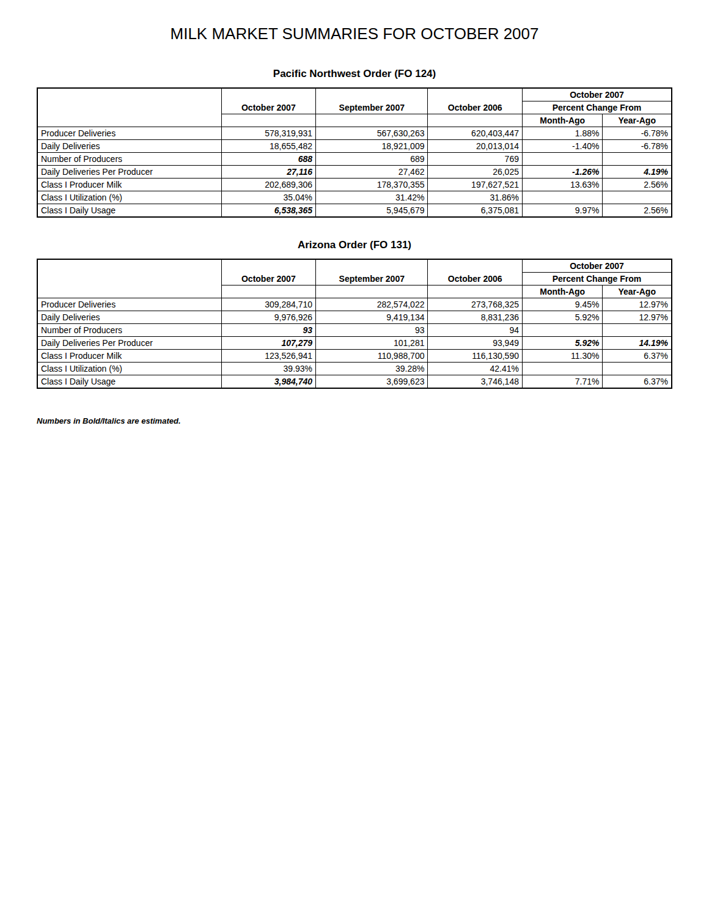MILK MARKET SUMMARIES FOR OCTOBER 2007
Pacific Northwest Order (FO 124)
| | October 2007 | September 2007 | October 2006 | October 2007 |
| --- | --- | --- | --- | --- |
| Percent Change From |
| | | | Month-Ago | Year-Ago |
| Producer Deliveries | 578,319,931 | 567,630,263 | 620,403,447 | 1.88% | -6.78% |
| Daily Deliveries | 18,655,482 | 18,921,009 | 20,013,014 | -1.40% | -6.78% |
| Number of Producers | 688 | 689 | 769 | | |
| Daily Deliveries Per Producer | 27,116 | 27,462 | 26,025 | -1.26% | 4.19% |
| Class I Producer Milk | 202,689,306 | 178,370,355 | 197,627,521 | 13.63% | 2.56% |
| Class I Utilization (%) | 35.04% | 31.42% | 31.86% | | |
| Class I Daily Usage | 6,538,365 | 5,945,679 | 6,375,081 | 9.97% | 2.56% |
Arizona Order (FO 131)
| | October 2007 | September 2007 | October 2006 | October 2007 |
| --- | --- | --- | --- | --- |
| Percent Change From |
| | | | Month-Ago | Year-Ago |
| Producer Deliveries | 309,284,710 | 282,574,022 | 273,768,325 | 9.45% | 12.97% |
| Daily Deliveries | 9,976,926 | 9,419,134 | 8,831,236 | 5.92% | 12.97% |
| Number of Producers | 93 | 93 | 94 | | |
| Daily Deliveries Per Producer | 107,279 | 101,281 | 93,949 | 5.92% | 14.19% |
| Class I Producer Milk | 123,526,941 | 110,988,700 | 116,130,590 | 11.30% | 6.37% |
| Class I Utilization (%) | 39.93% | 39.28% | 42.41% | | |
| Class I Daily Usage | 3,984,740 | 3,699,623 | 3,746,148 | 7.71% | 6.37% |
Numbers in Bold/Italics are estimated.